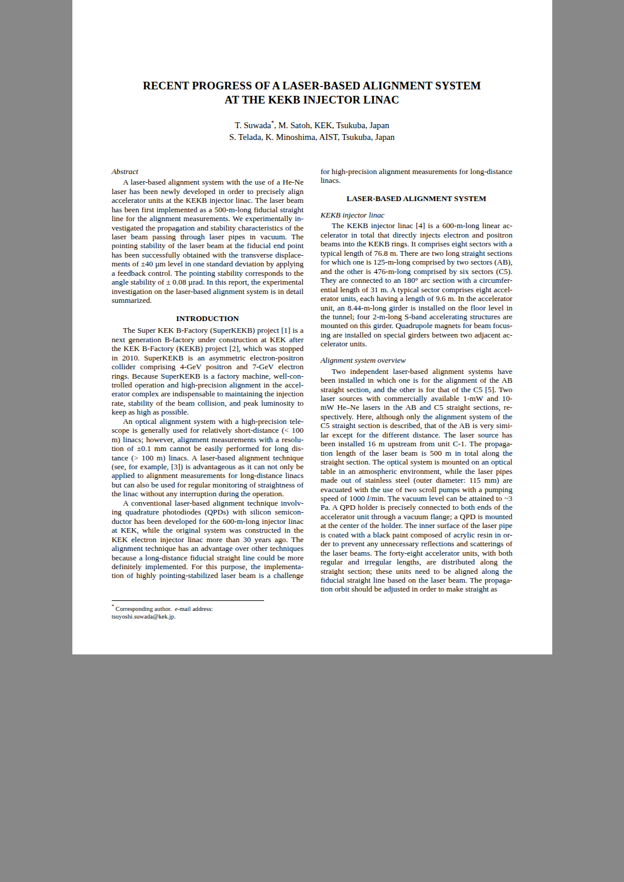Recent Progress of a Laser-Based Alignment System
at the KEKB Injector Linac
T. Suwada*, M. Satoh, KEK, Tsukuba, Japan
S. Telada, K. Minoshima, AIST, Tsukuba, Japan
Abstract
A laser-based alignment system with the use of a He-Ne laser has been newly developed in order to precisely align accelerator units at the KEKB injector linac. The laser beam has been first implemented as a 500-m-long fiducial straight line for the alignment measurements. We experimentally investigated the propagation and stability characteristics of the laser beam passing through laser pipes in vacuum. The pointing stability of the laser beam at the fiducial end point has been successfully obtained with the transverse displacements of ±40 µm level in one standard deviation by applying a feedback control. The pointing stability corresponds to the angle stability of ± 0.08 µrad. In this report, the experimental investigation on the laser-based alignment system is in detail summarized.
Introduction
The Super KEK B-Factory (SuperKEKB) project [1] is a next generation B-factory under construction at KEK after the KEK B-Factory (KEKB) project [2], which was stopped in 2010. SuperKEKB is an asymmetric electron-positron collider comprising 4-GeV positron and 7-GeV electron rings. Because SuperKEKB is a factory machine, well-controlled operation and high-precision alignment in the accelerator complex are indispensable to maintaining the injection rate, stability of the beam collision, and peak luminosity to keep as high as possible.
An optical alignment system with a high-precision telescope is generally used for relatively short-distance (< 100 m) linacs; however, alignment measurements with a resolution of ±0.1 mm cannot be easily performed for long distance (> 100 m) linacs. A laser-based alignment technique (see, for example, [3]) is advantageous as it can not only be applied to alignment measurements for long-distance linacs but can also be used for regular monitoring of straightness of the linac without any interruption during the operation.
A conventional laser-based alignment technique involving quadrature photodiodes (QPDs) with silicon semiconductor has been developed for the 600-m-long injector linac at KEK, while the original system was constructed in the KEK electron injector linac more than 30 years ago. The alignment technique has an advantage over other techniques because a long-distance fiducial straight line could be more definitely implemented. For this purpose, the implementation of highly pointing-stabilized laser beam is a challenge for high-precision alignment measurements for long-distance linacs.
Laser-Based Alignment System
KEKB injector linac
The KEKB injector linac [4] is a 600-m-long linear accelerator in total that directly injects electron and positron beams into the KEKB rings. It comprises eight sectors with a typical length of 76.8 m. There are two long straight sections for which one is 125-m-long comprised by two sectors (AB), and the other is 476-m-long comprised by six sectors (C5). They are connected to an 180° arc section with a circumferential length of 31 m. A typical sector comprises eight accelerator units, each having a length of 9.6 m. In the accelerator unit, an 8.44-m-long girder is installed on the floor level in the tunnel; four 2-m-long S-band accelerating structures are mounted on this girder. Quadrupole magnets for beam focusing are installed on special girders between two adjacent accelerator units.
Alignment system overview
Two independent laser-based alignment systems have been installed in which one is for the alignment of the AB straight section, and the other is for that of the C5 [5]. Two laser sources with commercially available 1-mW and 10-mW He–Ne lasers in the AB and C5 straight sections, respectively. Here, although only the alignment system of the C5 straight section is described, that of the AB is very similar except for the different distance. The laser source has been installed 16 m upstream from unit C-1. The propagation length of the laser beam is 500 m in total along the straight section. The optical system is mounted on an optical table in an atmospheric environment, while the laser pipes made out of stainless steel (outer diameter: 115 mm) are evacuated with the use of two scroll pumps with a pumping speed of 1000 l/min. The vacuum level can be attained to ~3 Pa. A QPD holder is precisely connected to both ends of the accelerator unit through a vacuum flange; a QPD is mounted at the center of the holder. The inner surface of the laser pipe is coated with a black paint composed of acrylic resin in order to prevent any unnecessary reflections and scatterings of the laser beams. The forty-eight accelerator units, with both regular and irregular lengths, are distributed along the straight section; these units need to be aligned along the fiducial straight line based on the laser beam. The propagation orbit should be adjusted in order to make straight as
* Corresponding author. e-mail address: tsuyoshi.suwada@kek.jp.